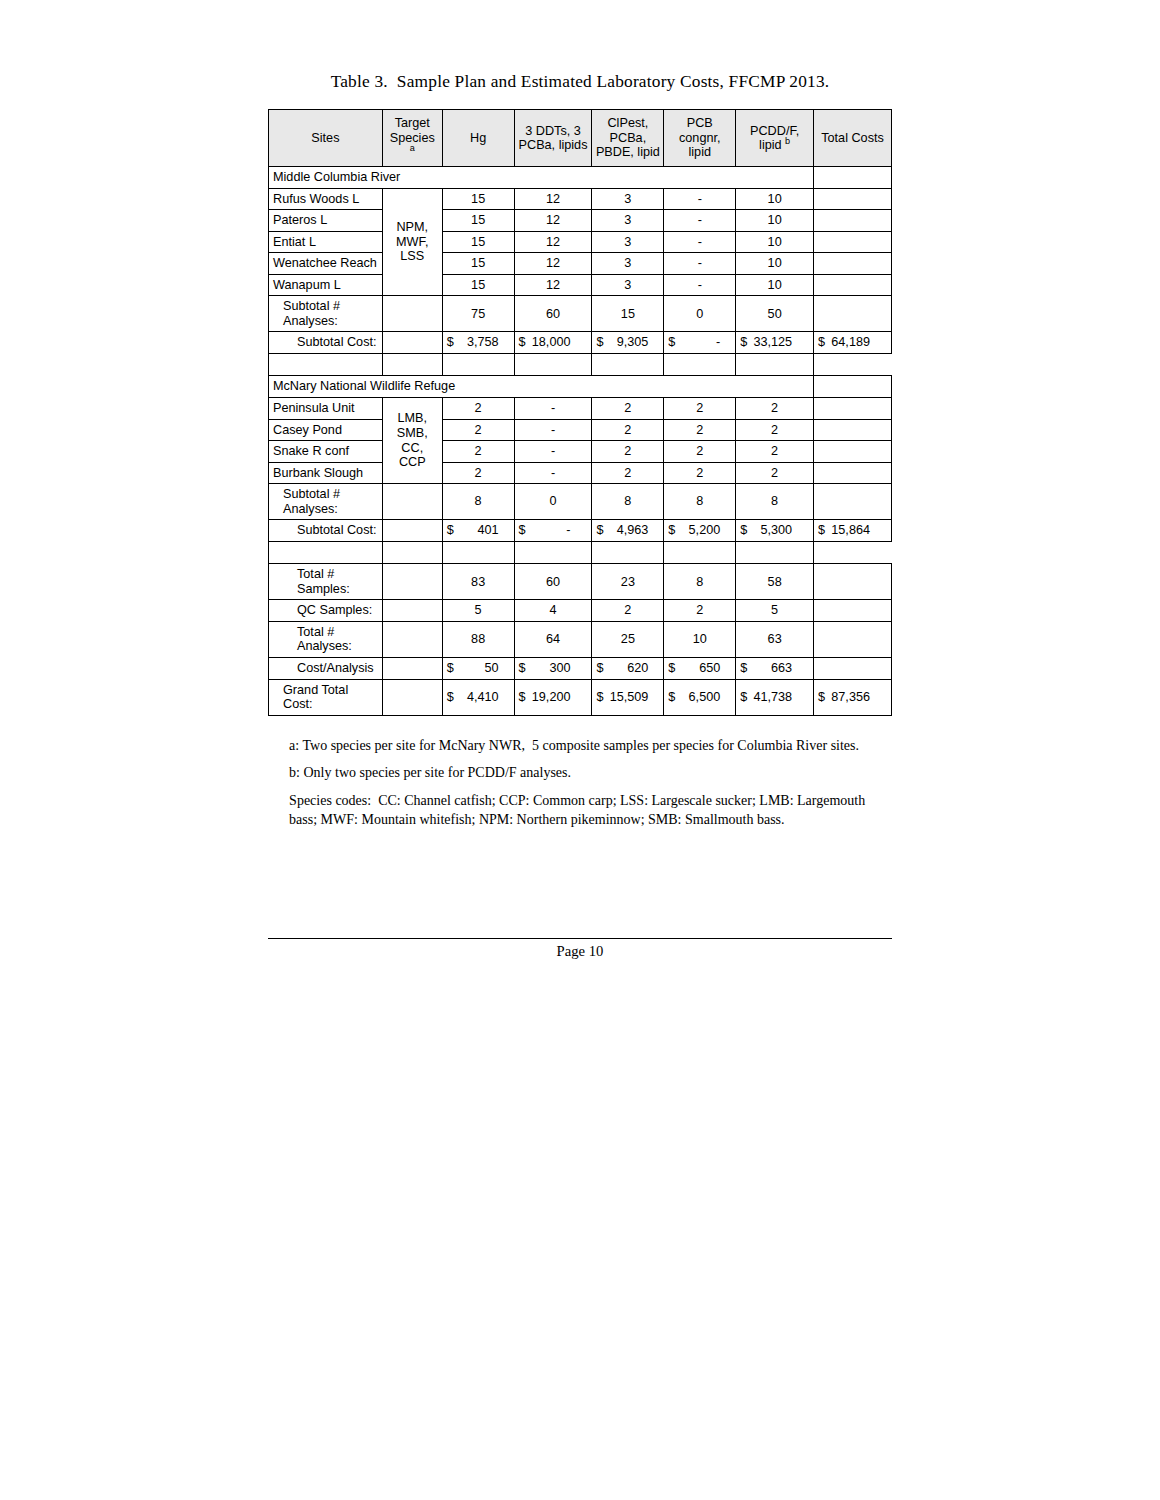Table 3. Sample Plan and Estimated Laboratory Costs, FFCMP 2013.
| Sites | Target Species a | Hg | 3 DDTs, 3 PCBa, lipids | ClPest, PCBa, PBDE, lipid | PCB congnr, lipid | PCDD/F, lipid b | Total Costs |
| --- | --- | --- | --- | --- | --- | --- | --- |
| Middle Columbia River | |
| Rufus Woods L | NPM, MWF, LSS | 15 | 12 | 3 | - | 10 | |
| Pateros L | 15 | 12 | 3 | - | 10 | |
| Entiat L | 15 | 12 | 3 | - | 10 | |
| Wenatchee Reach | 15 | 12 | 3 | - | 10 | |
| Wanapum L | 15 | 12 | 3 | - | 10 | |
| Subtotal # Analyses: | | 75 | 60 | 15 | 0 | 50 | |
| Subtotal Cost: | | $ 3,758 | $ 18,000 | $ 9,305 | $ - | $ 33,125 | $ 64,189 |
| McNary National Wildlife Refuge | |
| Peninsula Unit | LMB, SMB, CC, CCP | 2 | - | 2 | 2 | 2 | |
| Casey Pond | 2 | - | 2 | 2 | 2 | |
| Snake R conf | 2 | - | 2 | 2 | 2 | |
| Burbank Slough | 2 | - | 2 | 2 | 2 | |
| Subtotal # Analyses: | | 8 | 0 | 8 | 8 | 8 | |
| Subtotal Cost: | | $ 401 | $ - | $ 4,963 | $ 5,200 | $ 5,300 | $ 15,864 |
| Total # Samples: | | 83 | 60 | 23 | 8 | 58 | |
| QC Samples: | | 5 | 4 | 2 | 2 | 5 | |
| Total # Analyses: | | 88 | 64 | 25 | 10 | 63 | |
| Cost/Analysis | | $ 50 | $ 300 | $ 620 | $ 650 | $ 663 | |
| Grand Total Cost: | | $ 4,410 | $ 19,200 | $ 15,509 | $ 6,500 | $ 41,738 | $ 87,356 |
a: Two species per site for McNary NWR, 5 composite samples per species for Columbia River sites.
b: Only two species per site for PCDD/F analyses.
Species codes: CC: Channel catfish; CCP: Common carp; LSS: Largescale sucker; LMB: Largemouth bass; MWF: Mountain whitefish; NPM: Northern pikeminnow; SMB: Smallmouth bass.
Page 10